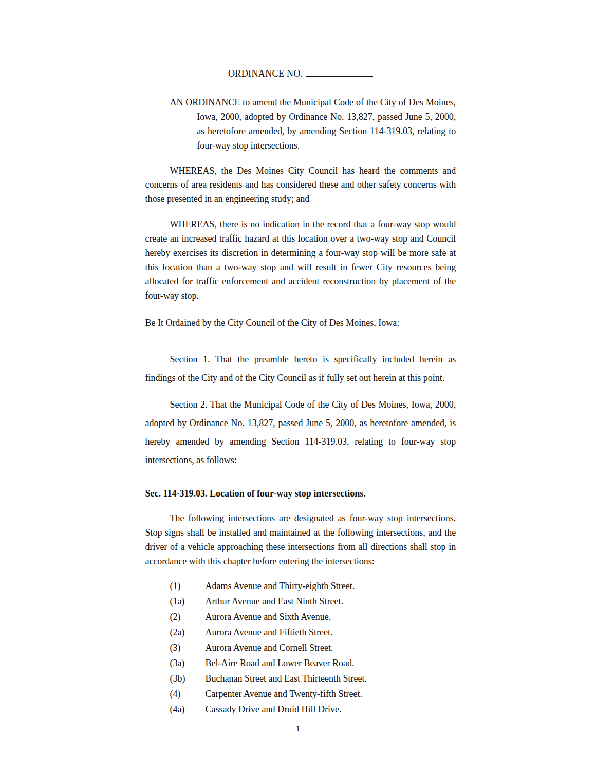ORDINANCE NO.
AN ORDINANCE to amend the Municipal Code of the City of Des Moines, Iowa, 2000, adopted by Ordinance No. 13,827, passed June 5, 2000, as heretofore amended, by amending Section 114-319.03, relating to four-way stop intersections.
WHEREAS, the Des Moines City Council has heard the comments and concerns of area residents and has considered these and other safety concerns with those presented in an engineering study; and
WHEREAS, there is no indication in the record that a four-way stop would create an increased traffic hazard at this location over a two-way stop and Council hereby exercises its discretion in determining a four-way stop will be more safe at this location than a two-way stop and will result in fewer City resources being allocated for traffic enforcement and accident reconstruction by placement of the four-way stop.
Be It Ordained by the City Council of the City of Des Moines, Iowa:
Section 1. That the preamble hereto is specifically included herein as findings of the City and of the City Council as if fully set out herein at this point.
Section 2. That the Municipal Code of the City of Des Moines, Iowa, 2000, adopted by Ordinance No. 13,827, passed June 5, 2000, as heretofore amended, is hereby amended by amending Section 114-319.03, relating to four-way stop intersections, as follows:
Sec. 114-319.03. Location of four-way stop intersections.
The following intersections are designated as four-way stop intersections. Stop signs shall be installed and maintained at the following intersections, and the driver of a vehicle approaching these intersections from all directions shall stop in accordance with this chapter before entering the intersections:
(1) Adams Avenue and Thirty-eighth Street.
(1a) Arthur Avenue and East Ninth Street.
(2) Aurora Avenue and Sixth Avenue.
(2a) Aurora Avenue and Fiftieth Street.
(3) Aurora Avenue and Cornell Street.
(3a) Bel-Aire Road and Lower Beaver Road.
(3b) Buchanan Street and East Thirteenth Street.
(4) Carpenter Avenue and Twenty-fifth Street.
(4a) Cassady Drive and Druid Hill Drive.
1